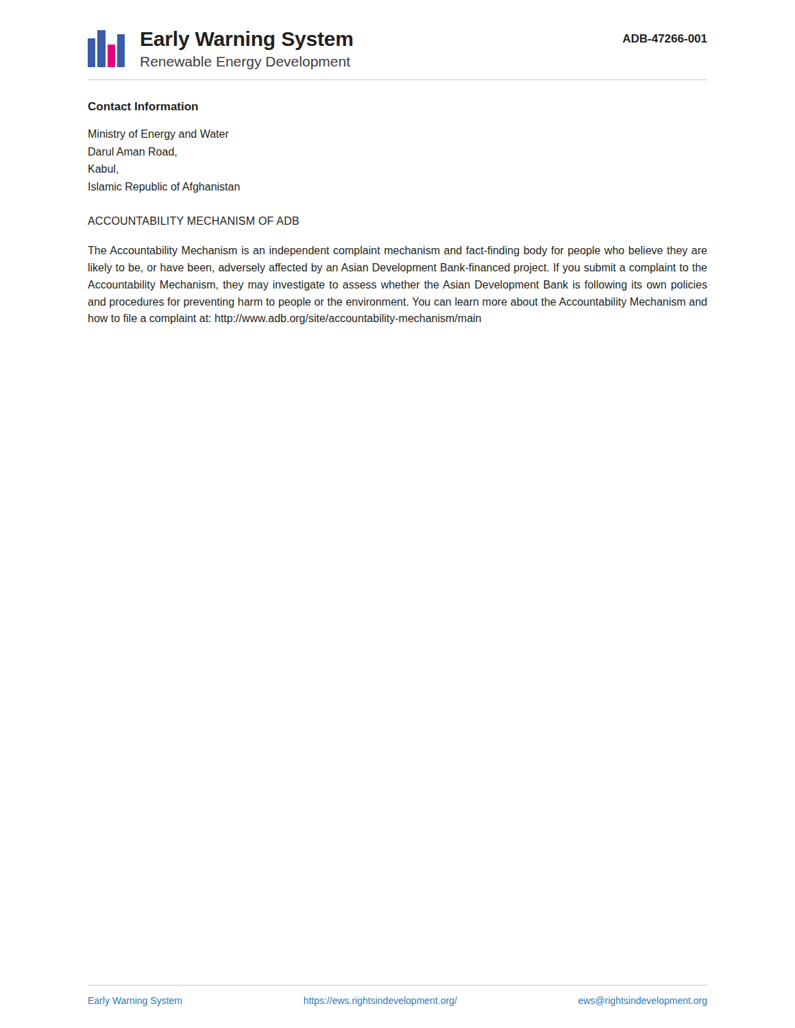Early Warning System
Renewable Energy Development
ADB-47266-001
Contact Information
Ministry of Energy and Water Darul Aman Road, Kabul, Islamic Republic of Afghanistan
ACCOUNTABILITY MECHANISM OF ADB
The Accountability Mechanism is an independent complaint mechanism and fact-finding body for people who believe they are likely to be, or have been, adversely affected by an Asian Development Bank-financed project. If you submit a complaint to the Accountability Mechanism, they may investigate to assess whether the Asian Development Bank is following its own policies and procedures for preventing harm to people or the environment. You can learn more about the Accountability Mechanism and how to file a complaint at: http://www.adb.org/site/accountability-mechanism/main
Early Warning System
https://ews.rightsindevelopment.org/
ews@rightsindevelopment.org